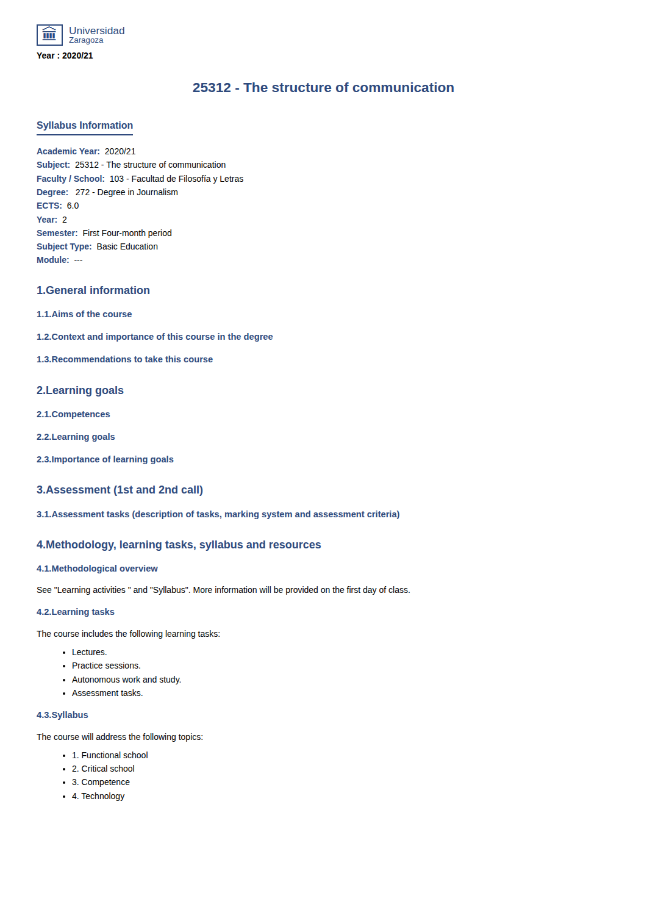🏛 UniversidadZaragoza
Year : 2020/21
25312 - The structure of communication
Syllabus Information
Academic Year: 2020/21
Subject: 25312 - The structure of communication
Faculty / School: 103 - Facultad de Filosofía y Letras
Degree: 272 - Degree in Journalism
ECTS: 6.0
Year: 2
Semester: First Four-month period
Subject Type: Basic Education
Module: ---
1.General information
1.1.Aims of the course
1.2.Context and importance of this course in the degree
1.3.Recommendations to take this course
2.Learning goals
2.1.Competences
2.2.Learning goals
2.3.Importance of learning goals
3.Assessment (1st and 2nd call)
3.1.Assessment tasks (description of tasks, marking system and assessment criteria)
4.Methodology, learning tasks, syllabus and resources
4.1.Methodological overview
See "Learning activities " and "Syllabus". More information will be provided on the first day of class.
4.2.Learning tasks
The course includes the following learning tasks:
Lectures.
Practice sessions.
Autonomous work and study.
Assessment tasks.
4.3.Syllabus
The course will address the following topics:
1. Functional school
2. Critical school
3. Competence
4. Technology